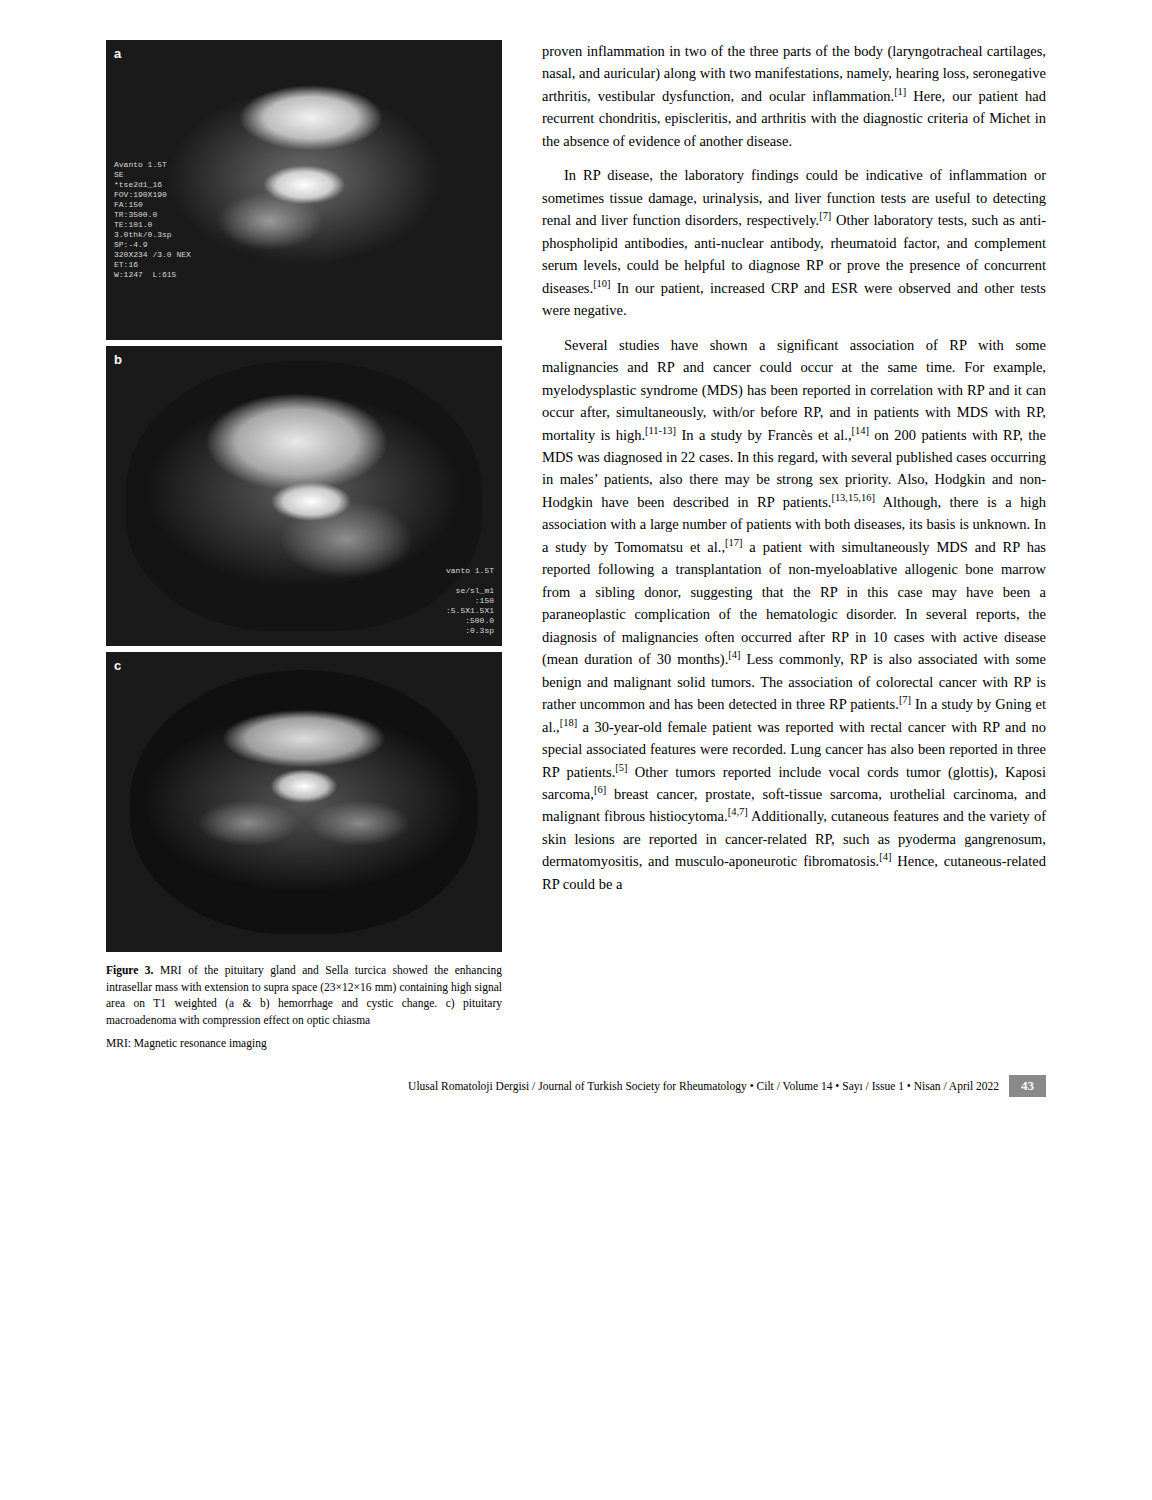a
Avanto 1.5T SE *tse2d1_16 FOV:190X190 FA:150 TR:3500.0 TE:101.0 3.0thk/0.3sp SP:-4.9 320X234 /3.0 NEX ET:16 W:1247 L:615
b
vanto 1.5T se/sl_m1 :150 :5.5X1.5X1 :500.0 :0.3sp
c
Figure 3. MRI of the pituitary gland and Sella turcica showed the enhancing intrasellar mass with extension to supra space (23×12×16 mm) containing high signal area on T1 weighted (a & b) hemorrhage and cystic change. c) pituitary macroadenoma with compression effect on optic chiasma
MRI: Magnetic resonance imaging
proven inflammation in two of the three parts of the body (laryngotracheal cartilages, nasal, and auricular) along with two manifestations, namely, hearing loss, seronegative arthritis, vestibular dysfunction, and ocular inflammation.[1] Here, our patient had recurrent chondritis, episcleritis, and arthritis with the diagnostic criteria of Michet in the absence of evidence of another disease.
In RP disease, the laboratory findings could be indicative of inflammation or sometimes tissue damage, urinalysis, and liver function tests are useful to detecting renal and liver function disorders, respectively.[7] Other laboratory tests, such as anti-phospholipid antibodies, anti-nuclear antibody, rheumatoid factor, and complement serum levels, could be helpful to diagnose RP or prove the presence of concurrent diseases.[10] In our patient, increased CRP and ESR were observed and other tests were negative.
Several studies have shown a significant association of RP with some malignancies and RP and cancer could occur at the same time. For example, myelodysplastic syndrome (MDS) has been reported in correlation with RP and it can occur after, simultaneously, with/or before RP, and in patients with MDS with RP, mortality is high.[11-13] In a study by Francès et al.,[14] on 200 patients with RP, the MDS was diagnosed in 22 cases. In this regard, with several published cases occurring in males’ patients, also there may be strong sex priority. Also, Hodgkin and non-Hodgkin have been described in RP patients.[13,15,16] Although, there is a high association with a large number of patients with both diseases, its basis is unknown. In a study by Tomomatsu et al.,[17] a patient with simultaneously MDS and RP has reported following a transplantation of non-myeloablative allogenic bone marrow from a sibling donor, suggesting that the RP in this case may have been a paraneoplastic complication of the hematologic disorder. In several reports, the diagnosis of malignancies often occurred after RP in 10 cases with active disease (mean duration of 30 months).[4] Less commonly, RP is also associated with some benign and malignant solid tumors. The association of colorectal cancer with RP is rather uncommon and has been detected in three RP patients.[7] In a study by Gning et al.,[18] a 30-year-old female patient was reported with rectal cancer with RP and no special associated features were recorded. Lung cancer has also been reported in three RP patients.[5] Other tumors reported include vocal cords tumor (glottis), Kaposi sarcoma,[6] breast cancer, prostate, soft-tissue sarcoma, urothelial carcinoma, and malignant fibrous histiocytoma.[4,7] Additionally, cutaneous features and the variety of skin lesions are reported in cancer-related RP, such as pyoderma gangrenosum, dermatomyositis, and musculo-aponeurotic fibromatosis.[4] Hence, cutaneous-related RP could be a
Ulusal Romatoloji Dergisi / Journal of Turkish Society for Rheumatology • Cilt / Volume 14 • Sayı / Issue 1 • Nisan / April 2022
43